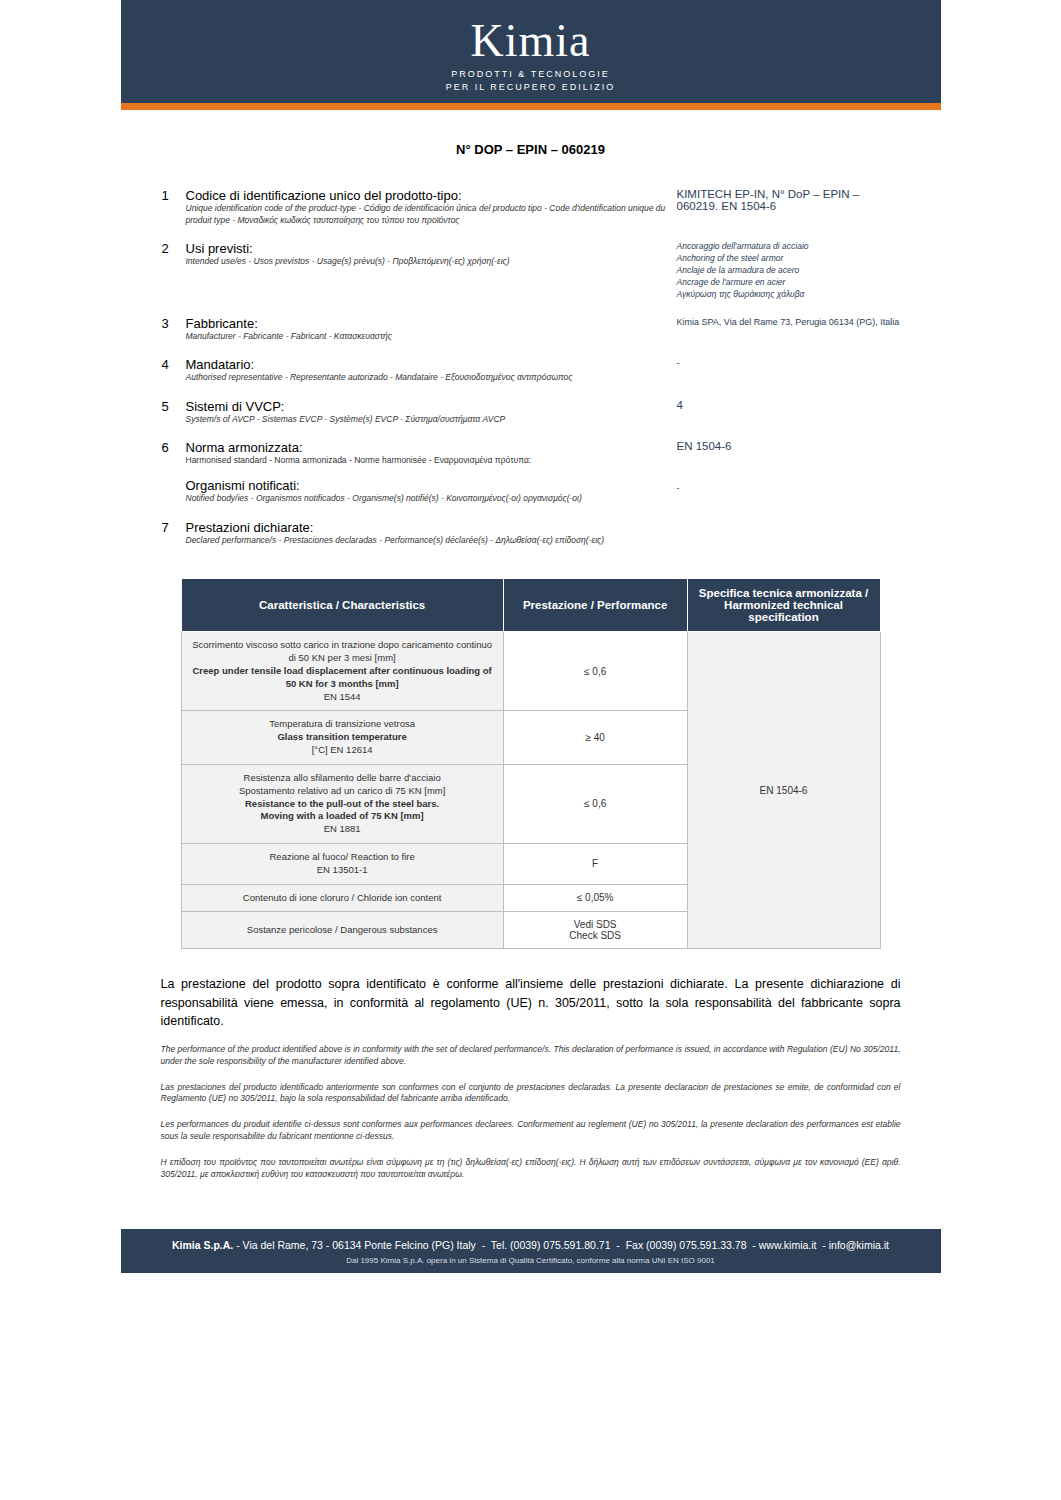Kimia
PRODOTTI & TECNOLOGIE
PER IL RECUPERO EDILIZIO
N° DOP – EPIN – 060219
| 1 | Codice di identificazione unico del prodotto-tipo: Unique identification code of the product-type - Código de identificación única del producto tipo - Code d'identification unique du produit type - Μοναδικός κωδικός ταυτοποίησης του τύπου του προϊόντος | KIMITECH EP-IN, N° DoP – EPIN – 060219. EN 1504-6 |
| 2 | Usi previsti: Intended use/es - Usos previstos - Usage(s) prévu(s) - Προβλεπόμενη(-ες) χρήση(-εις) | Ancoraggio dell'armatura di acciaio Anchoring of the steel armor Anclaje de la armadura de acero Ancrage de l'armure en acier Αγκύρωση της θωράκισης χάλυβα |
| 3 | Fabbricante: Manufacturer - Fabricante - Fabricant - Κατασκευαστής | Kimia SPA, Via del Rame 73, Perugia 06134 (PG), Italia |
| 4 | Mandatario: Authorised representative - Representante autorizado - Mandataire - Εξουσιοδοτημένος αντιπρόσωπος | - |
| 5 | Sistemi di VVCP: System/s of AVCP - Sistemas EVCP - Système(s) EVCP - Σύστημα/συστήματα AVCP | 4 |
| 6 | Norma armonizzata: Harmonised standard - Norma armonizada - Norme harmonisée - Εναρμονισμένα πρότυπα: Organismi notificati: Notified body/ies - Organismos notificados - Organisme(s) notifié(s) - Κοινοποιημένος(-οι) οργανισμός(-οι) | EN 1504-6 - |
| 7 | Prestazioni dichiarate: Declared performance/s - Prestaciones declaradas - Performance(s) déclarée(s) - Δηλωθείσα(-ες) επίδοση(-εις) |
| Caratteristica / Characteristics | Prestazione / Performance | Specifica tecnica armonizzata / Harmonized technical specification |
| --- | --- | --- |
| Scorrimento viscoso sotto carico in trazione dopo caricamento continuo di 50 KN per 3 mesi [mm] Creep under tensile load displacement after continuous loading of 50 KN for 3 months [mm] EN 1544 | ≤ 0,6 | EN 1504-6 |
| Temperatura di transizione vetrosa Glass transition temperature [°C] EN 12614 | ≥ 40 |
| Resistenza allo sfilamento delle barre d'acciaio Spostamento relativo ad un carico di 75 KN [mm] Resistance to the pull-out of the steel bars. Moving with a loaded of 75 KN [mm] EN 1881 | ≤ 0,6 |
| Reazione al fuoco/ Reaction to fire EN 13501-1 | F |
| Contenuto di ione cloruro / Chloride ion content | ≤ 0,05% |
| Sostanze pericolose / Dangerous substances | Vedi SDS Check SDS |
La prestazione del prodotto sopra identificato è conforme all'insieme delle prestazioni dichiarate. La presente dichiarazione di responsabilità viene emessa, in conformità al regolamento (UE) n. 305/2011, sotto la sola responsabilità del fabbricante sopra identificato.
The performance of the product identified above is in conformity with the set of declared performance/s. This declaration of performance is issued, in accordance with Regulation (EU) No 305/2011, under the sole responsibility of the manufacturer identified above.
Las prestaciones del producto identificado anteriormente son conformes con el conjunto de prestaciones declaradas. La presente declaracion de prestaciones se emite, de conformidad con el Reglamento (UE) no 305/2011, bajo la sola responsabilidad del fabricante arriba identificado.
Les performances du produit identifie ci-dessus sont conformes aux performances declarees. Conformement au reglement (UE) no 305/2011, la presente declaration des performances est etablie sous la seule responsabilite du fabricant mentionne ci-dessus.
Η επίδοση του προϊόντος που ταυτοποιείται ανωτέρω είναι σύμφωνη με τη (τις) δηλωθείσα(-ες) επίδοση(-εις). Η δήλωση αυτή των επιδόσεων συντάσσεται, σύμφωνα με τον κανονισμό (ΕΕ) αριθ. 305/2011, με αποκλειστική ευθύνη του κατασκευαστή που ταυτοποιείται ανωτέρω.
Kimia S.p.A. - Via del Rame, 73 - 06134 Ponte Felcino (PG) Italy - Tel. (0039) 075.591.80.71 - Fax (0039) 075.591.33.78 - www.kimia.it - info@kimia.it
Dal 1995 Kimia S.p.A. opera in un Sistema di Qualità Certificato, conforme alla norma UNI EN ISO 9001